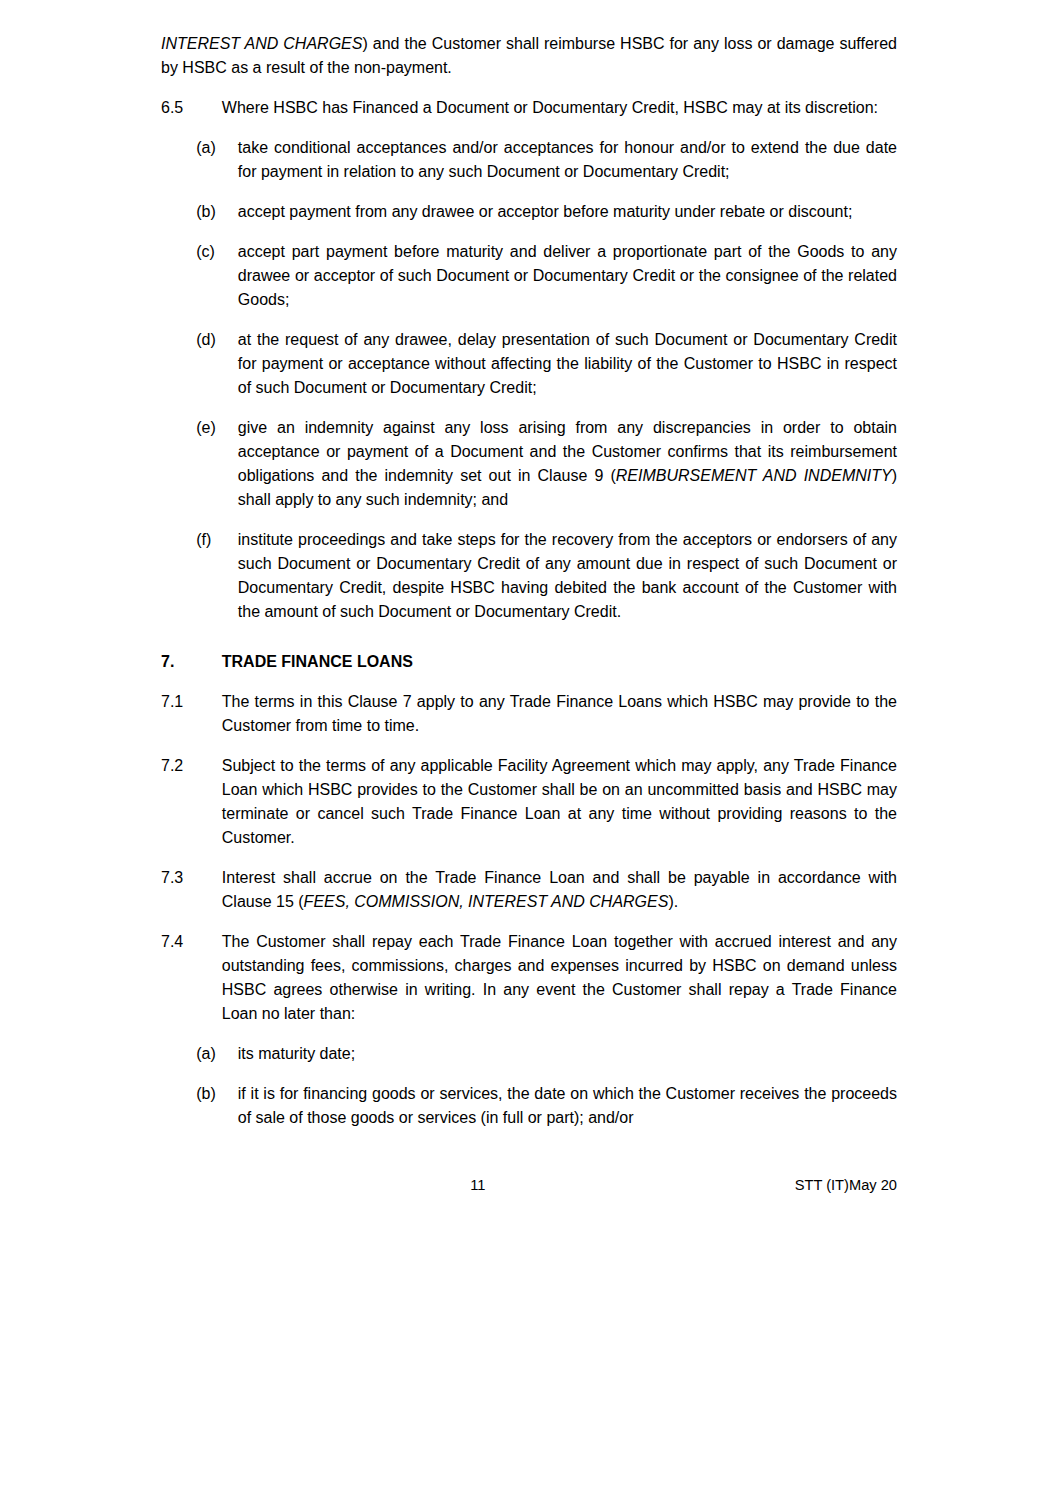INTEREST AND CHARGES) and the Customer shall reimburse HSBC for any loss or damage suffered by HSBC as a result of the non-payment.
6.5
Where HSBC has Financed a Document or Documentary Credit, HSBC may at its discretion:
(a)
take conditional acceptances and/or acceptances for honour and/or to extend the due date for payment in relation to any such Document or Documentary Credit;
(b)
accept payment from any drawee or acceptor before maturity under rebate or discount;
(c)
accept part payment before maturity and deliver a proportionate part of the Goods to any drawee or acceptor of such Document or Documentary Credit or the consignee of the related Goods;
(d)
at the request of any drawee, delay presentation of such Document or Documentary Credit for payment or acceptance without affecting the liability of the Customer to HSBC in respect of such Document or Documentary Credit;
(e)
give an indemnity against any loss arising from any discrepancies in order to obtain acceptance or payment of a Document and the Customer confirms that its reimbursement obligations and the indemnity set out in Clause 9 (REIMBURSEMENT AND INDEMNITY) shall apply to any such indemnity; and
(f)
institute proceedings and take steps for the recovery from the acceptors or endorsers of any such Document or Documentary Credit of any amount due in respect of such Document or Documentary Credit, despite HSBC having debited the bank account of the Customer with the amount of such Document or Documentary Credit.
7. TRADE FINANCE LOANS
7.1
The terms in this Clause 7 apply to any Trade Finance Loans which HSBC may provide to the Customer from time to time.
7.2
Subject to the terms of any applicable Facility Agreement which may apply, any Trade Finance Loan which HSBC provides to the Customer shall be on an uncommitted basis and HSBC may terminate or cancel such Trade Finance Loan at any time without providing reasons to the Customer.
7.3
Interest shall accrue on the Trade Finance Loan and shall be payable in accordance with Clause 15 (FEES, COMMISSION, INTEREST AND CHARGES).
7.4
The Customer shall repay each Trade Finance Loan together with accrued interest and any outstanding fees, commissions, charges and expenses incurred by HSBC on demand unless HSBC agrees otherwise in writing. In any event the Customer shall repay a Trade Finance Loan no later than:
(a)
its maturity date;
(b)
if it is for financing goods or services, the date on which the Customer receives the proceeds of sale of those goods or services (in full or part); and/or
11 STT (IT)May 20